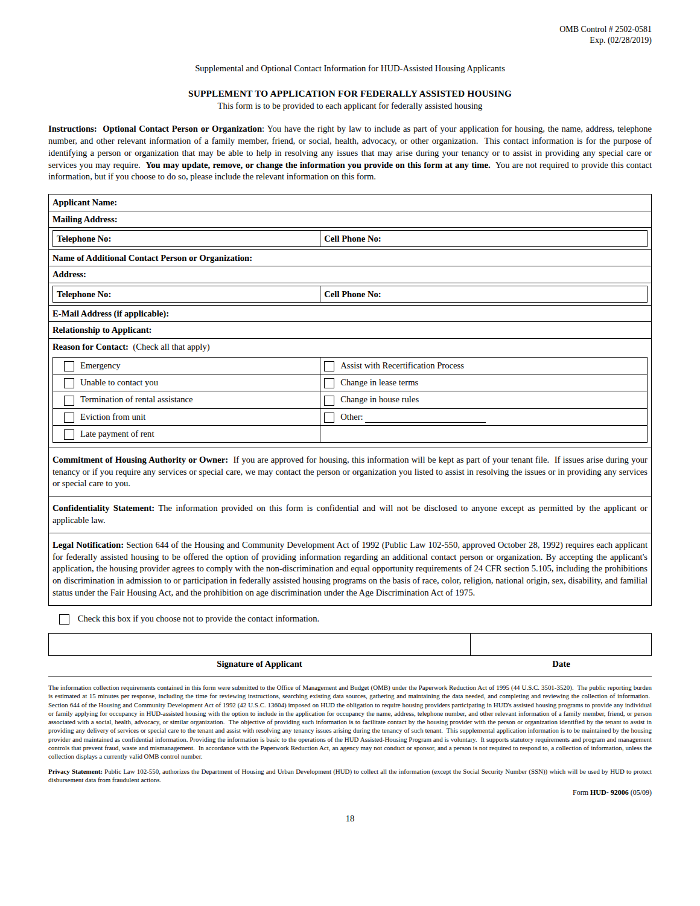OMB Control # 2502-0581
Exp. (02/28/2019)
Supplemental and Optional Contact Information for HUD-Assisted Housing Applicants
SUPPLEMENT TO APPLICATION FOR FEDERALLY ASSISTED HOUSING
This form is to be provided to each applicant for federally assisted housing
Instructions: Optional Contact Person or Organization: You have the right by law to include as part of your application for housing, the name, address, telephone number, and other relevant information of a family member, friend, or social, health, advocacy, or other organization. This contact information is for the purpose of identifying a person or organization that may be able to help in resolving any issues that may arise during your tenancy or to assist in providing any special care or services you may require. You may update, remove, or change the information you provide on this form at any time. You are not required to provide this contact information, but if you choose to do so, please include the relevant information on this form.
| Applicant Name: |
| Mailing Address: |
| / Telephone No: / Cell Phone No: / |
| Name of Additional Contact Person or Organization: |
| Address: |
| / Telephone No: / Cell Phone No: / |
| E-Mail Address (if applicable): |
| Relationship to Applicant: |
| Reason for Contact: (Check all that apply) / Emergency / Assist with Recertification Process / / Unable to contact you / Change in lease terms / / Termination of rental assistance / Change in house rules / / Eviction from unit / Other: / / Late payment of rent / / |
| Commitment of Housing Authority or Owner: If you are approved for housing, this information will be kept as part of your tenant file. If issues arise during your tenancy or if you require any services or special care, we may contact the person or organization you listed to assist in resolving the issues or in providing any services or special care to you. |
| Confidentiality Statement: The information provided on this form is confidential and will not be disclosed to anyone except as permitted by the applicant or applicable law. |
| Legal Notification: Section 644 of the Housing and Community Development Act of 1992 (Public Law 102-550, approved October 28, 1992) requires each applicant for federally assisted housing to be offered the option of providing information regarding an additional contact person or organization. By accepting the applicant's application, the housing provider agrees to comply with the non-discrimination and equal opportunity requirements of 24 CFR section 5.105, including the prohibitions on discrimination in admission to or participation in federally assisted housing programs on the basis of race, color, religion, national origin, sex, disability, and familial status under the Fair Housing Act, and the prohibition on age discrimination under the Age Discrimination Act of 1975. |
Check this box if you choose not to provide the contact information.
| Signature of Applicant | Date |
The information collection requirements contained in this form were submitted to the Office of Management and Budget (OMB) under the Paperwork Reduction Act of 1995 (44 U.S.C. 3501-3520). The public reporting burden is estimated at 15 minutes per response, including the time for reviewing instructions, searching existing data sources, gathering and maintaining the data needed, and completing and reviewing the collection of information. Section 644 of the Housing and Community Development Act of 1992 (42 U.S.C. 13604) imposed on HUD the obligation to require housing providers participating in HUD's assisted housing programs to provide any individual or family applying for occupancy in HUD-assisted housing with the option to include in the application for occupancy the name, address, telephone number, and other relevant information of a family member, friend, or person associated with a social, health, advocacy, or similar organization. The objective of providing such information is to facilitate contact by the housing provider with the person or organization identified by the tenant to assist in providing any delivery of services or special care to the tenant and assist with resolving any tenancy issues arising during the tenancy of such tenant. This supplemental application information is to be maintained by the housing provider and maintained as confidential information. Providing the information is basic to the operations of the HUD Assisted-Housing Program and is voluntary. It supports statutory requirements and program and management controls that prevent fraud, waste and mismanagement. In accordance with the Paperwork Reduction Act, an agency may not conduct or sponsor, and a person is not required to respond to, a collection of information, unless the collection displays a currently valid OMB control number.
Privacy Statement: Public Law 102-550, authorizes the Department of Housing and Urban Development (HUD) to collect all the information (except the Social Security Number (SSN)) which will be used by HUD to protect disbursement data from fraudulent actions.
Form HUD- 92006 (05/09)
18